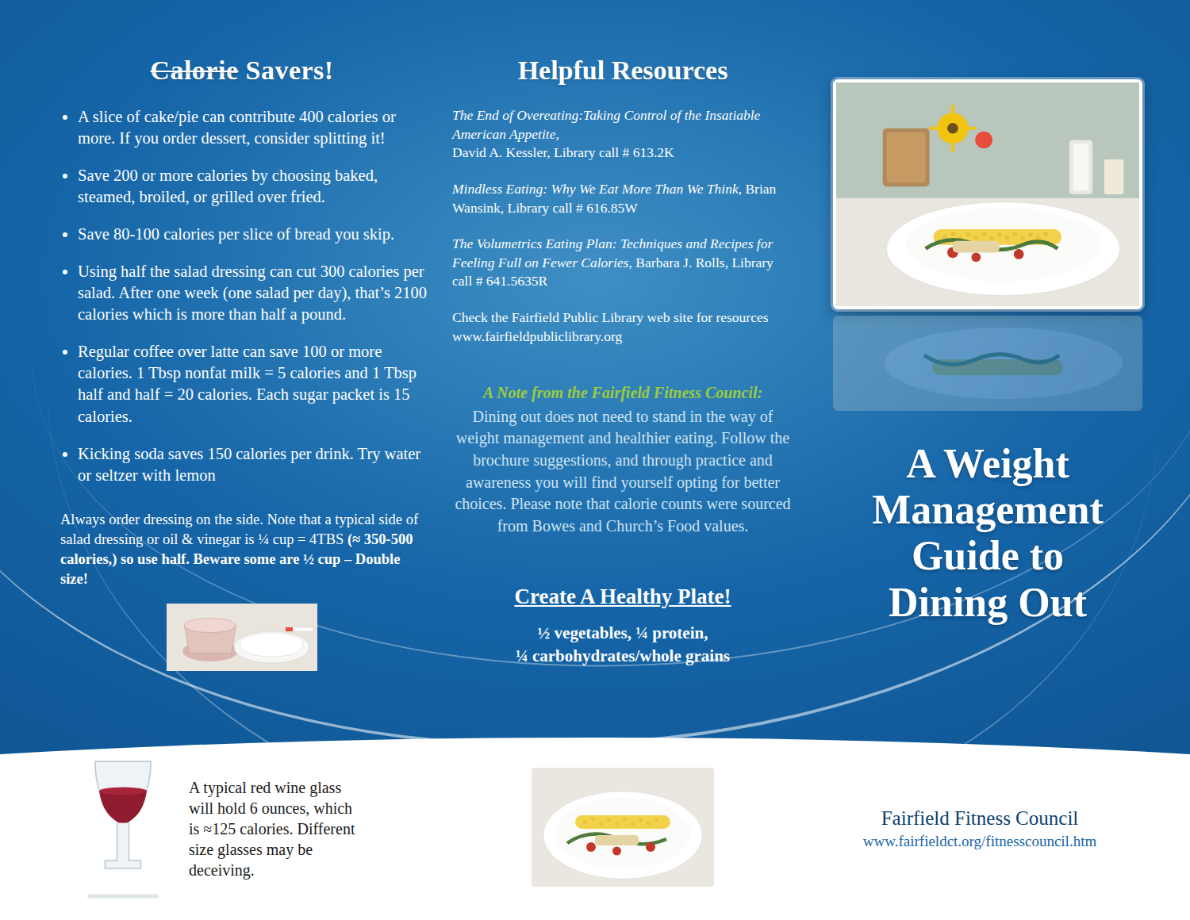Calorie Savers!
A slice of cake/pie can contribute 400 calories or more. If you order dessert, consider splitting it!
Save 200 or more calories by choosing baked, steamed, broiled, or grilled over fried.
Save 80-100 calories per slice of bread you skip.
Using half the salad dressing can cut 300 calories per salad. After one week (one salad per day), that’s 2100 calories which is more than half a pound.
Regular coffee over latte can save 100 or more calories. 1 Tbsp nonfat milk = 5 calories and 1 Tbsp half and half = 20 calories. Each sugar packet is 15 calories.
Kicking soda saves 150 calories per drink. Try water or seltzer with lemon
Always order dressing on the side. Note that a typical side of salad dressing or oil & vinegar is ¼ cup = 4TBS (≈ 350-500 calories,) so use half. Beware some are ½ cup – Double size!
Helpful Resources
The End of Overeating:Taking Control of the Insatiable American Appetite,
David A. Kessler, Library call # 613.2K
Mindless Eating: Why We Eat More Than We Think, Brian Wansink, Library call # 616.85W
The Volumetrics Eating Plan: Techniques and Recipes for Feeling Full on Fewer Calories, Barbara J. Rolls, Library call # 641.5635R
Check the Fairfield Public Library web site for resources www.fairfieldpubliclibrary.org
A Note from the Fairfield Fitness Council: Dining out does not need to stand in the way of weight management and healthier eating. Follow the brochure suggestions, and through practice and awareness you will find yourself opting for better choices. Please note that calorie counts were sourced from Bowes and Church’s Food values.
Create A Healthy Plate!
½ vegetables, ¼ protein,
¼ carbohydrates/whole grains
A Weight
Management
Guide to
Dining Out
A typical red wine glass will hold 6 ounces, which is ≈125 calories. Different size glasses may be deceiving.
Fairfield Fitness Council
www.fairfieldct.org/fitnesscouncil.htm